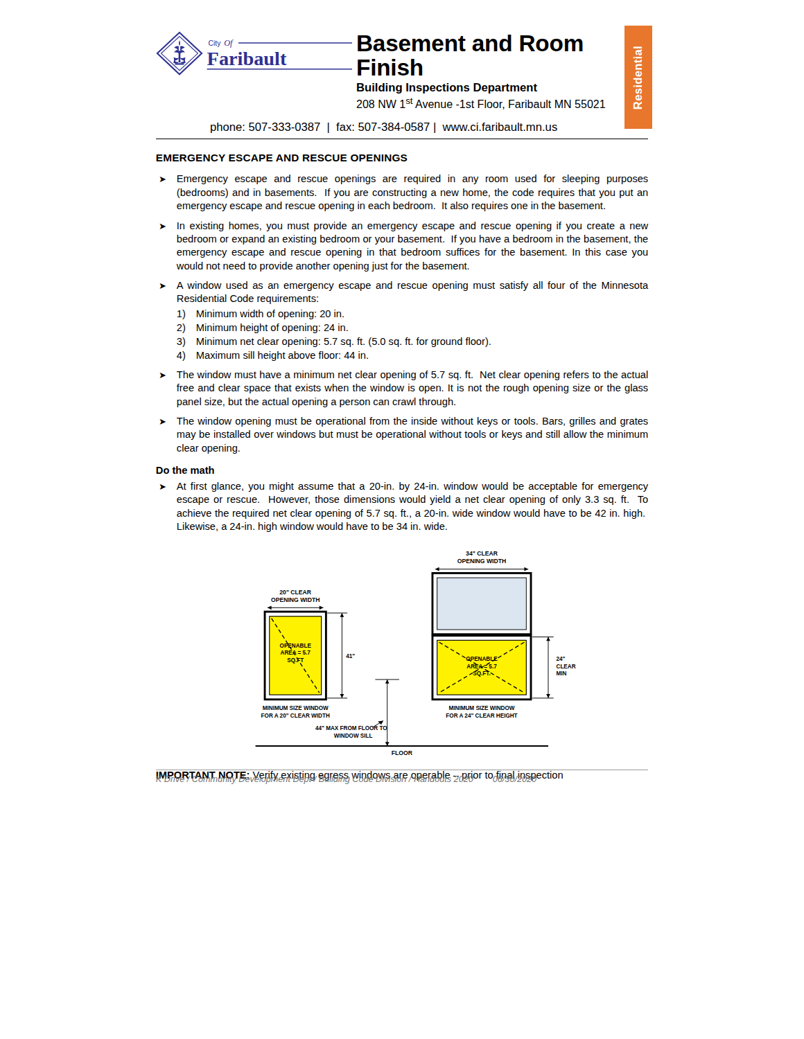City Of Faribault
Basement and Room Finish
Building Inspections Department
208 NW 1st Avenue -1st Floor, Faribault MN 55021
Residential
phone: 507-333-0387 | fax: 507-384-0587 | www.ci.faribault.mn.us
EMERGENCY ESCAPE AND RESCUE OPENINGS
Emergency escape and rescue openings are required in any room used for sleeping purposes (bedrooms) and in basements. If you are constructing a new home, the code requires that you put an emergency escape and rescue opening in each bedroom. It also requires one in the basement.
In existing homes, you must provide an emergency escape and rescue opening if you create a new bedroom or expand an existing bedroom or your basement. If you have a bedroom in the basement, the emergency escape and rescue opening in that bedroom suffices for the basement. In this case you would not need to provide another opening just for the basement.
A window used as an emergency escape and rescue opening must satisfy all four of the Minnesota Residential Code requirements:
Minimum width of opening: 20 in.
Minimum height of opening: 24 in.
Minimum net clear opening: 5.7 sq. ft. (5.0 sq. ft. for ground floor).
Maximum sill height above floor: 44 in.
The window must have a minimum net clear opening of 5.7 sq. ft. Net clear opening refers to the actual free and clear space that exists when the window is open. It is not the rough opening size or the glass panel size, but the actual opening a person can crawl through.
The window opening must be operational from the inside without keys or tools. Bars, grilles and grates may be installed over windows but must be operational without tools or keys and still allow the minimum clear opening.
Do the math
At first glance, you might assume that a 20-in. by 24-in. window would be acceptable for emergency escape or rescue. However, those dimensions would yield a net clear opening of only 3.3 sq. ft. To achieve the required net clear opening of 5.7 sq. ft., a 20-in. wide window would have to be 42 in. high. Likewise, a 24-in. high window would have to be 34 in. wide.
34" CLEAR OPENING WIDTH OPENABLE AREA = 5.7 SQ.FT. 24" CLEAR MIN MINIMUM SIZE WINDOW FOR A 24" CLEAR HEIGHT 20" CLEAR OPENING WIDTH OPENABLE AREA = 5.7 SQ.FT 41" MINIMUM SIZE WINDOW FOR A 20" CLEAR WIDTH 44" MAX FROM FLOOR TO WINDOW SILL FLOOR
IMPORTANT NOTE: Verify existing egress windows are operable – prior to final inspection
K Drive / Community Development Dept / Building Code Division / Handouts 2020 06/30/2020